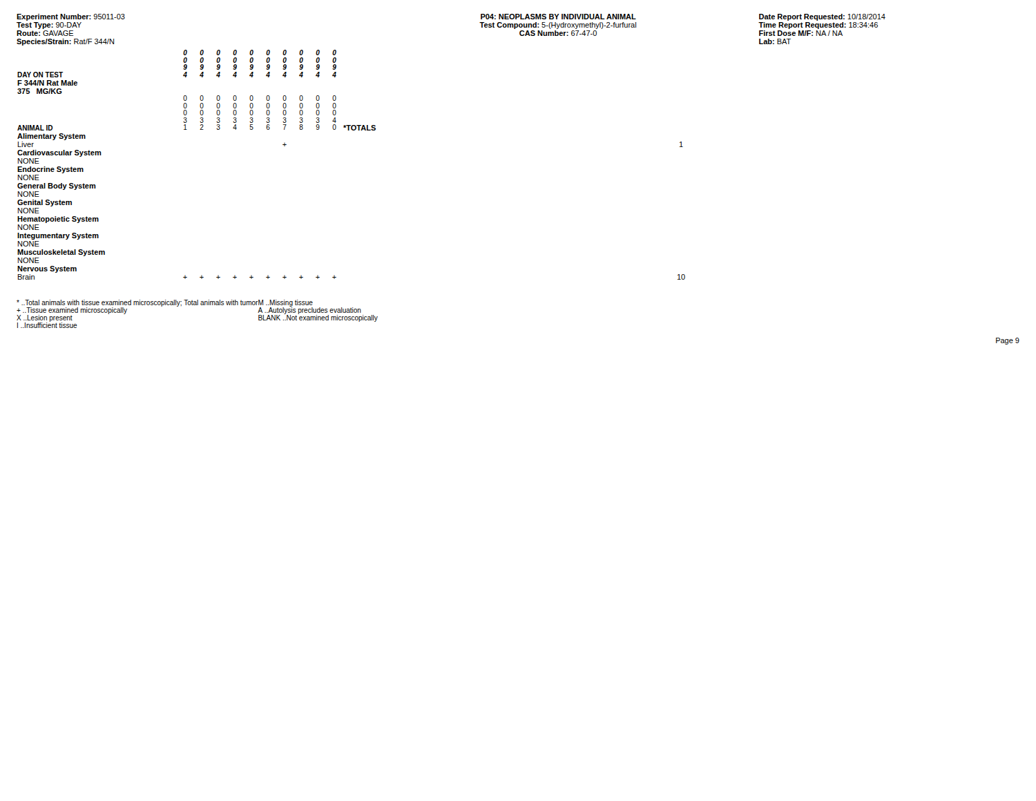| Experiment Number: 95011-03 Test Type: 90-DAY Route: GAVAGE Species/Strain: Rat/F 344/N | P04: NEOPLASMS BY INDIVIDUAL ANIMAL Test Compound: 5-(Hydroxymethyl)-2-furfural CAS Number: 67-47-0 | Date Report Requested: 10/18/2014 Time Report Requested: 18:34:46 First Dose M/F: NA / NA Lab: BAT |
| DAY ON TEST | 0 0 9 4 | 0 0 9 4 | 0 0 9 4 | 0 0 9 4 | 0 0 9 4 | 0 0 9 4 | 0 0 9 4 | 0 0 9 4 | 0 0 9 4 | 0 0 9 4 | |
| F 344/N Rat Male 375 MG/KG | |
| ANIMAL ID | 0 0 0 3 1 | 0 0 0 3 2 | 0 0 0 3 3 | 0 0 0 3 4 | 0 0 0 3 5 | 0 0 0 3 6 | 0 0 0 3 7 | 0 0 0 3 8 | 0 0 0 3 9 | 0 0 0 4 0 | *TOTALS |
| Alimentary System | |
| Liver | | | | | | | + | | | | 1 |
| Cardiovascular System | |
| NONE | |
| Endocrine System | |
| NONE | |
| General Body System | |
| NONE | |
| Genital System | |
| NONE | |
| Hematopoietic System | |
| NONE | |
| Integumentary System | |
| NONE | |
| Musculoskeletal System | |
| NONE | |
| Nervous System | |
| Brain | + | + | + | + | + | + | + | + | + | + | 10 |
| * ..Total animals with tissue examined microscopically; Total animals with tumor + ..Tissue examined microscopically X ..Lesion present I ..Insufficient tissue | M ..Missing tissue A ..Autolysis precludes evaluation BLANK ..Not examined microscopically |
Page 9